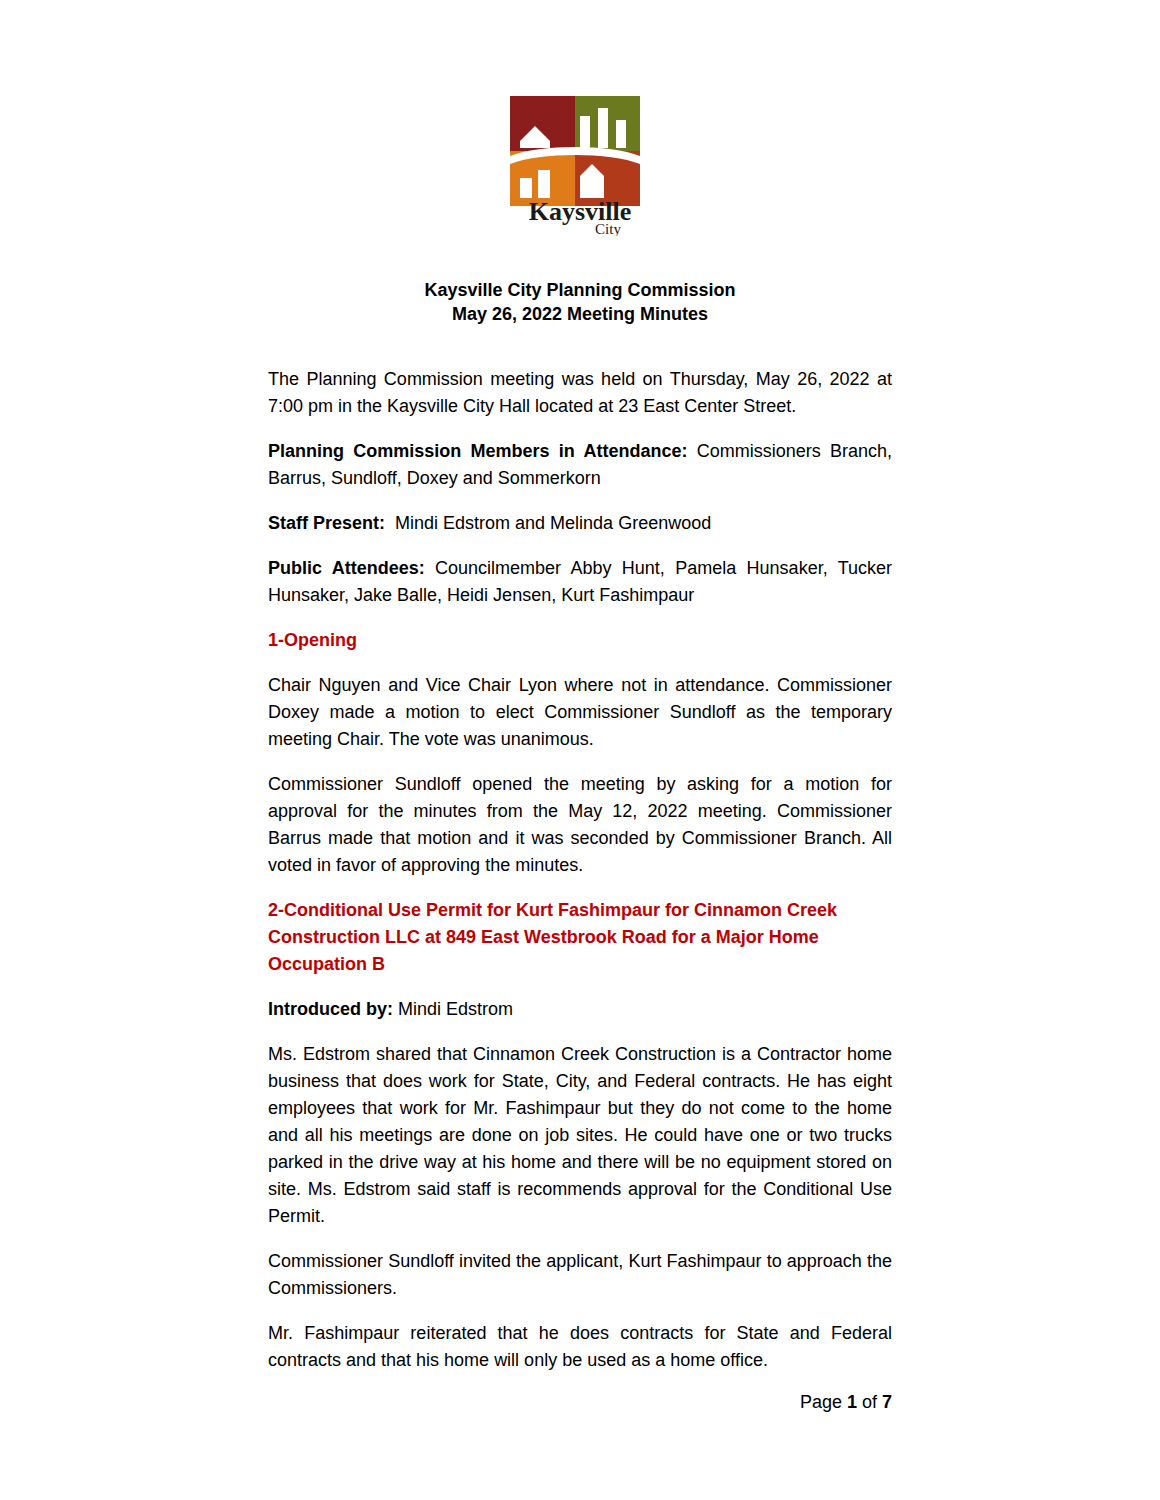Kaysville City
Kaysville City Planning Commission
May 26, 2022 Meeting Minutes
The Planning Commission meeting was held on Thursday, May 26, 2022 at 7:00 pm in the Kaysville City Hall located at 23 East Center Street.
Planning Commission Members in Attendance: Commissioners Branch, Barrus, Sundloff, Doxey and Sommerkorn
Staff Present: Mindi Edstrom and Melinda Greenwood
Public Attendees: Councilmember Abby Hunt, Pamela Hunsaker, Tucker Hunsaker, Jake Balle, Heidi Jensen, Kurt Fashimpaur
1-Opening
Chair Nguyen and Vice Chair Lyon where not in attendance. Commissioner Doxey made a motion to elect Commissioner Sundloff as the temporary meeting Chair. The vote was unanimous.
Commissioner Sundloff opened the meeting by asking for a motion for approval for the minutes from the May 12, 2022 meeting. Commissioner Barrus made that motion and it was seconded by Commissioner Branch. All voted in favor of approving the minutes.
2-Conditional Use Permit for Kurt Fashimpaur for Cinnamon Creek Construction LLC at 849 East Westbrook Road for a Major Home Occupation B
Introduced by: Mindi Edstrom
Ms. Edstrom shared that Cinnamon Creek Construction is a Contractor home business that does work for State, City, and Federal contracts. He has eight employees that work for Mr. Fashimpaur but they do not come to the home and all his meetings are done on job sites. He could have one or two trucks parked in the drive way at his home and there will be no equipment stored on site. Ms. Edstrom said staff is recommends approval for the Conditional Use Permit.
Commissioner Sundloff invited the applicant, Kurt Fashimpaur to approach the Commissioners.
Mr. Fashimpaur reiterated that he does contracts for State and Federal contracts and that his home will only be used as a home office.
Page 1 of 7